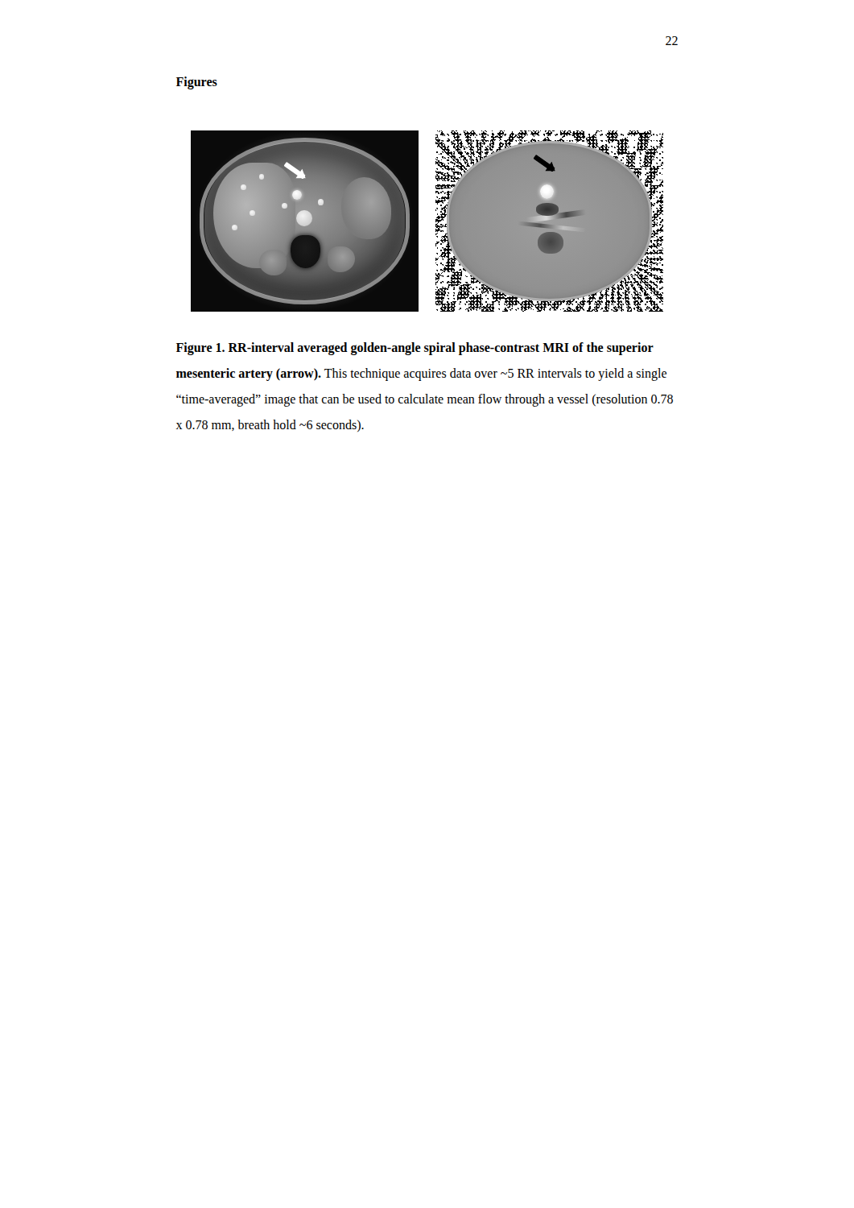22
Figures
Figure 1. RR-interval averaged golden-angle spiral phase-contrast MRI of the superior mesenteric artery (arrow). This technique acquires data over ~5 RR intervals to yield a single “time-averaged” image that can be used to calculate mean flow through a vessel (resolution 0.78 x 0.78 mm, breath hold ~6 seconds).